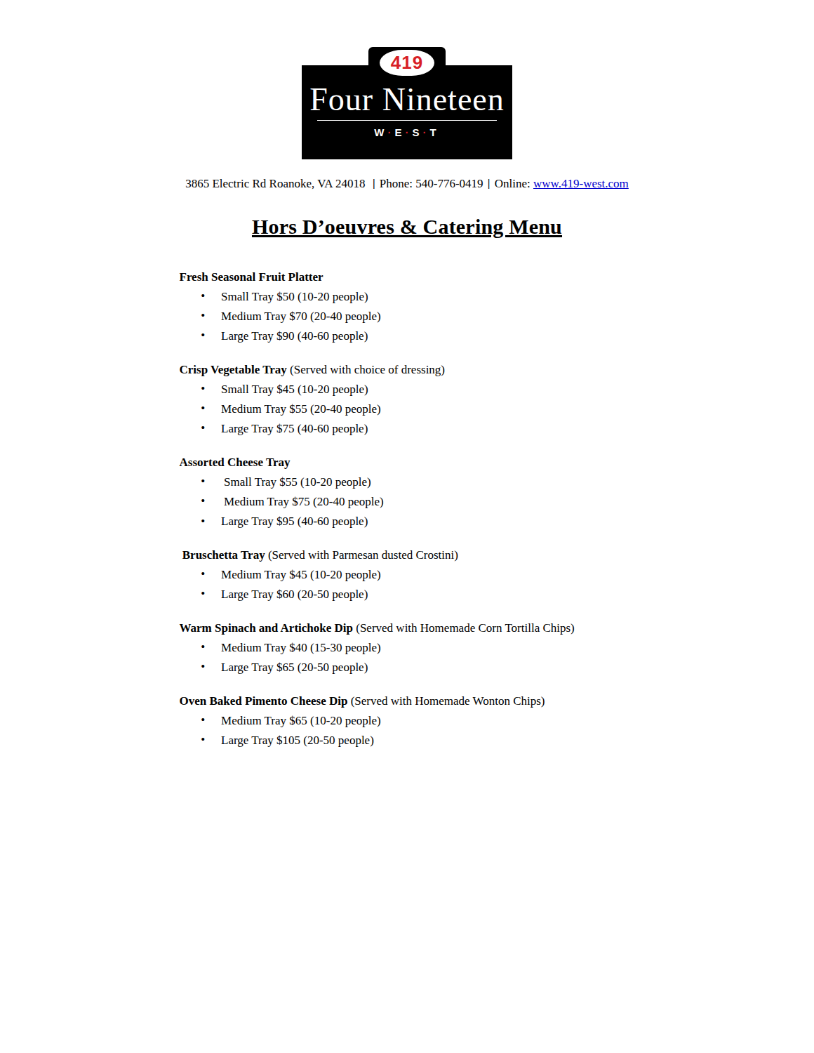419
Four Nineteen
W·E·S·T
3865 Electric Rd Roanoke, VA 24018 | Phone: 540-776-0419 | Online: www.419-west.com
Hors D’oeuvres & Catering Menu
Fresh Seasonal Fruit Platter
Small Tray $50 (10-20 people)
Medium Tray $70 (20-40 people)
Large Tray $90 (40-60 people)
Crisp Vegetable Tray (Served with choice of dressing)
Small Tray $45 (10-20 people)
Medium Tray $55 (20-40 people)
Large Tray $75 (40-60 people)
Assorted Cheese Tray
Small Tray $55 (10-20 people)
Medium Tray $75 (20-40 people)
Large Tray $95 (40-60 people)
Bruschetta Tray (Served with Parmesan dusted Crostini)
Medium Tray $45 (10-20 people)
Large Tray $60 (20-50 people)
Warm Spinach and Artichoke Dip (Served with Homemade Corn Tortilla Chips)
Medium Tray $40 (15-30 people)
Large Tray $65 (20-50 people)
Oven Baked Pimento Cheese Dip (Served with Homemade Wonton Chips)
Medium Tray $65 (10-20 people)
Large Tray $105 (20-50 people)